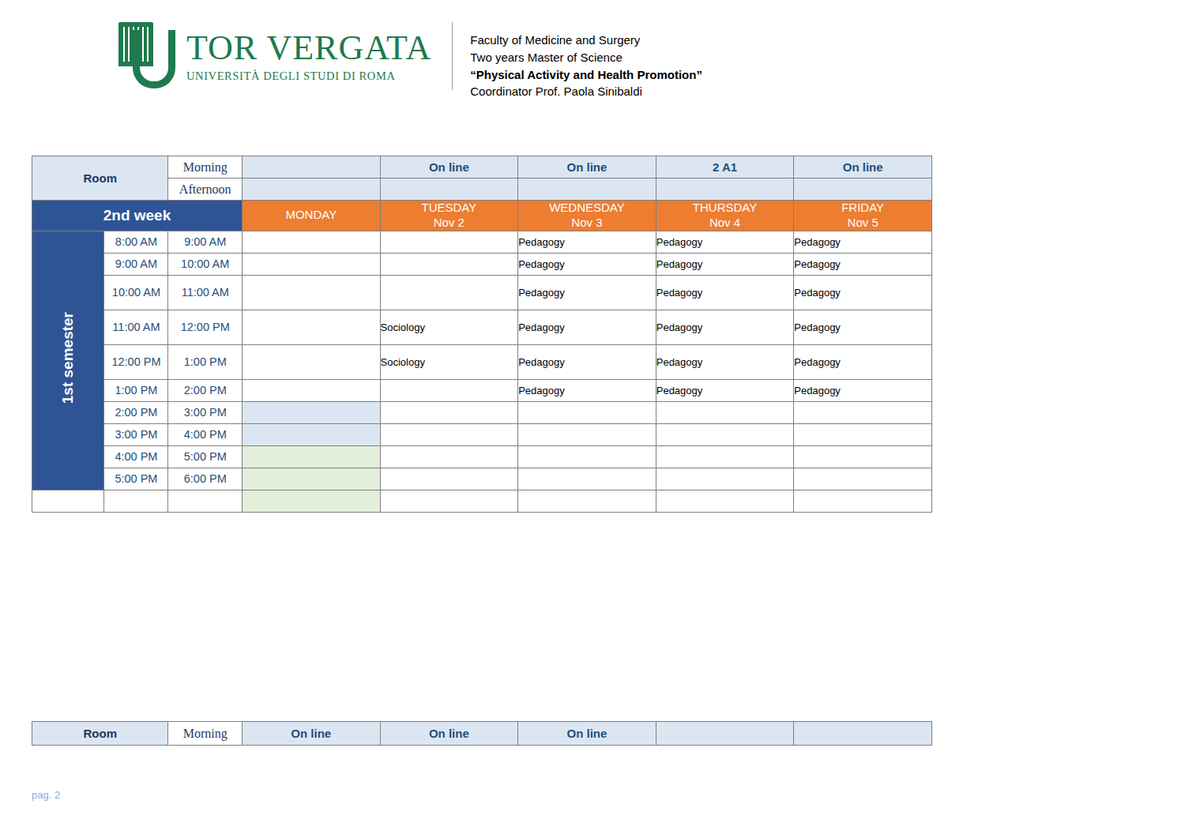TOR VERGATA
UNIVERSITÀ DEGLI STUDI DI ROMA
Faculty of Medicine and Surgery
Two years Master of Science
“Physical Activity and Health Promotion”
Coordinator Prof. Paola Sinibaldi
| Room | Morning | | On line | On line | 2 A1 | On line |
| Afternoon | | | | | |
| 2nd week | MONDAY | TUESDAY Nov 2 | WEDNESDAY Nov 3 | THURSDAY Nov 4 | FRIDAY Nov 5 |
| 1st semester | 8:00 AM | 9:00 AM | | | Pedagogy | Pedagogy | Pedagogy |
| 9:00 AM | 10:00 AM | | | Pedagogy | Pedagogy | Pedagogy |
| 10:00 AM | 11:00 AM | | | Pedagogy | Pedagogy | Pedagogy |
| 11:00 AM | 12:00 PM | | Sociology | Pedagogy | Pedagogy | Pedagogy |
| 12:00 PM | 1:00 PM | | Sociology | Pedagogy | Pedagogy | Pedagogy |
| 1:00 PM | 2:00 PM | | | Pedagogy | Pedagogy | Pedagogy |
| 2:00 PM | 3:00 PM | | | | | |
| 3:00 PM | 4:00 PM | | | | | |
| 4:00 PM | 5:00 PM | | | | | |
| 5:00 PM | 6:00 PM | | | | | |
| Room | Morning | On line | On line | On line | | |
pag. 2